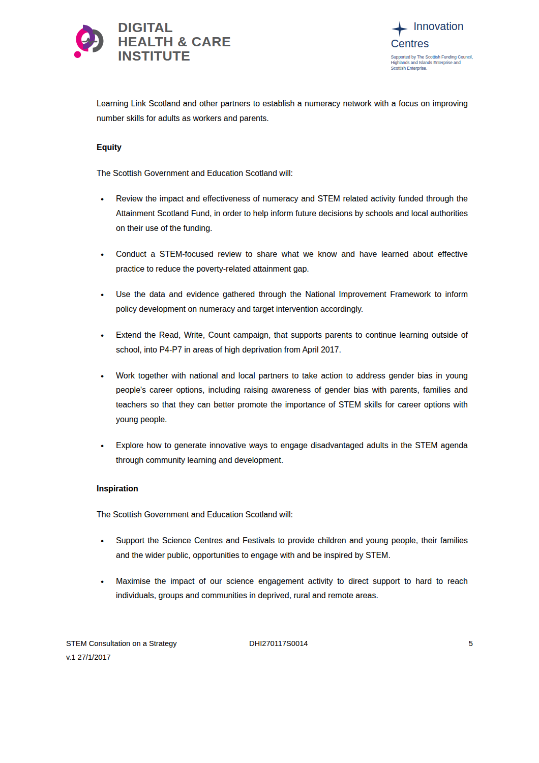Digital
Health & Care
Institute
Innovation
Centres
Supported by The Scottish Funding Council,
Highlands and Islands Enterprise and
Scottish Enterprise.
Learning Link Scotland and other partners to establish a numeracy network with a focus on improving number skills for adults as workers and parents.
Equity
The Scottish Government and Education Scotland will:
Review the impact and effectiveness of numeracy and STEM related activity funded through the Attainment Scotland Fund, in order to help inform future decisions by schools and local authorities on their use of the funding.
Conduct a STEM-focused review to share what we know and have learned about effective practice to reduce the poverty-related attainment gap.
Use the data and evidence gathered through the National Improvement Framework to inform policy development on numeracy and target intervention accordingly.
Extend the Read, Write, Count campaign, that supports parents to continue learning outside of school, into P4-P7 in areas of high deprivation from April 2017.
Work together with national and local partners to take action to address gender bias in young people's career options, including raising awareness of gender bias with parents, families and teachers so that they can better promote the importance of STEM skills for career options with young people.
Explore how to generate innovative ways to engage disadvantaged adults in the STEM agenda through community learning and development.
Inspiration
The Scottish Government and Education Scotland will:
Support the Science Centres and Festivals to provide children and young people, their families and the wider public, opportunities to engage with and be inspired by STEM.
Maximise the impact of our science engagement activity to direct support to hard to reach individuals, groups and communities in deprived, rural and remote areas.
STEM Consultation on a Strategy
v.1 27/1/2017
DHI270117S0014
5